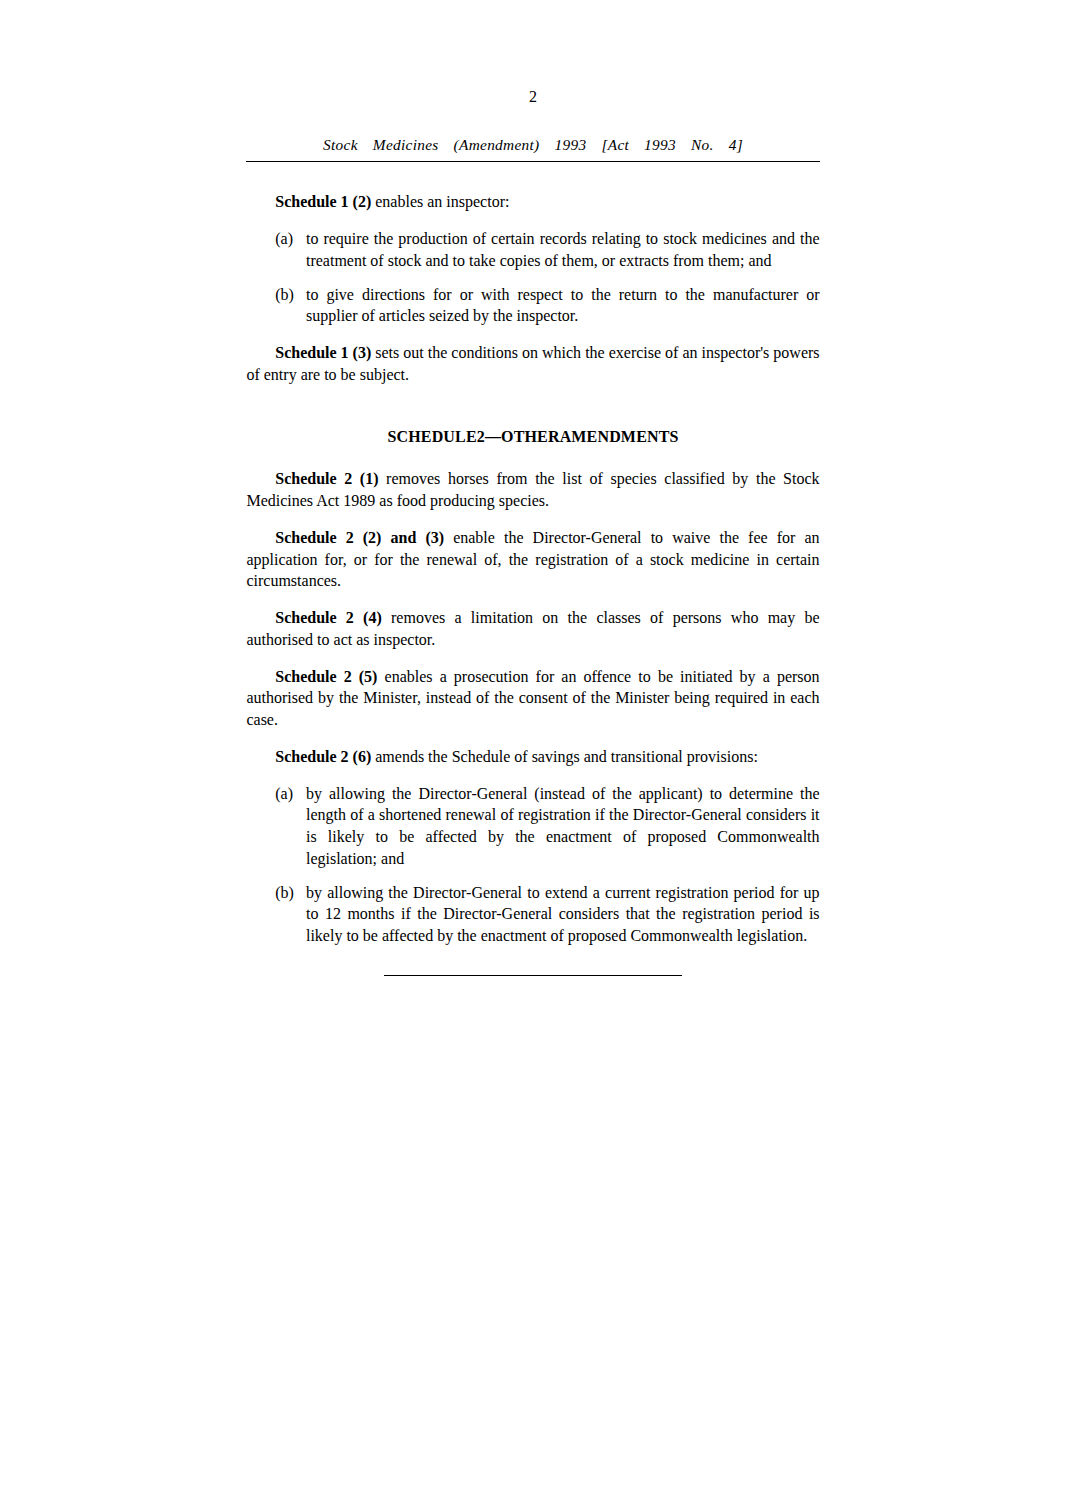2
Stock Medicines (Amendment) 1993 [Act 1993 No. 4]
Schedule 1 (2) enables an inspector:
(a) to require the production of certain records relating to stock medicines and the treatment of stock and to take copies of them, or extracts from them; and
(b) to give directions for or with respect to the return to the manufacturer or supplier of articles seized by the inspector.
Schedule 1 (3) sets out the conditions on which the exercise of an inspector's powers of entry are to be subject.
SCHEDULE2—OTHERAMENDMENTS
Schedule 2 (1) removes horses from the list of species classified by the Stock Medicines Act 1989 as food producing species.
Schedule 2 (2) and (3) enable the Director-General to waive the fee for an application for, or for the renewal of, the registration of a stock medicine in certain circumstances.
Schedule 2 (4) removes a limitation on the classes of persons who may be authorised to act as inspector.
Schedule 2 (5) enables a prosecution for an offence to be initiated by a person authorised by the Minister, instead of the consent of the Minister being required in each case.
Schedule 2 (6) amends the Schedule of savings and transitional provisions:
(a) by allowing the Director-General (instead of the applicant) to determine the length of a shortened renewal of registration if the Director-General considers it is likely to be affected by the enactment of proposed Commonwealth legislation; and
(b) by allowing the Director-General to extend a current registration period for up to 12 months if the Director-General considers that the registration period is likely to be affected by the enactment of proposed Commonwealth legislation.